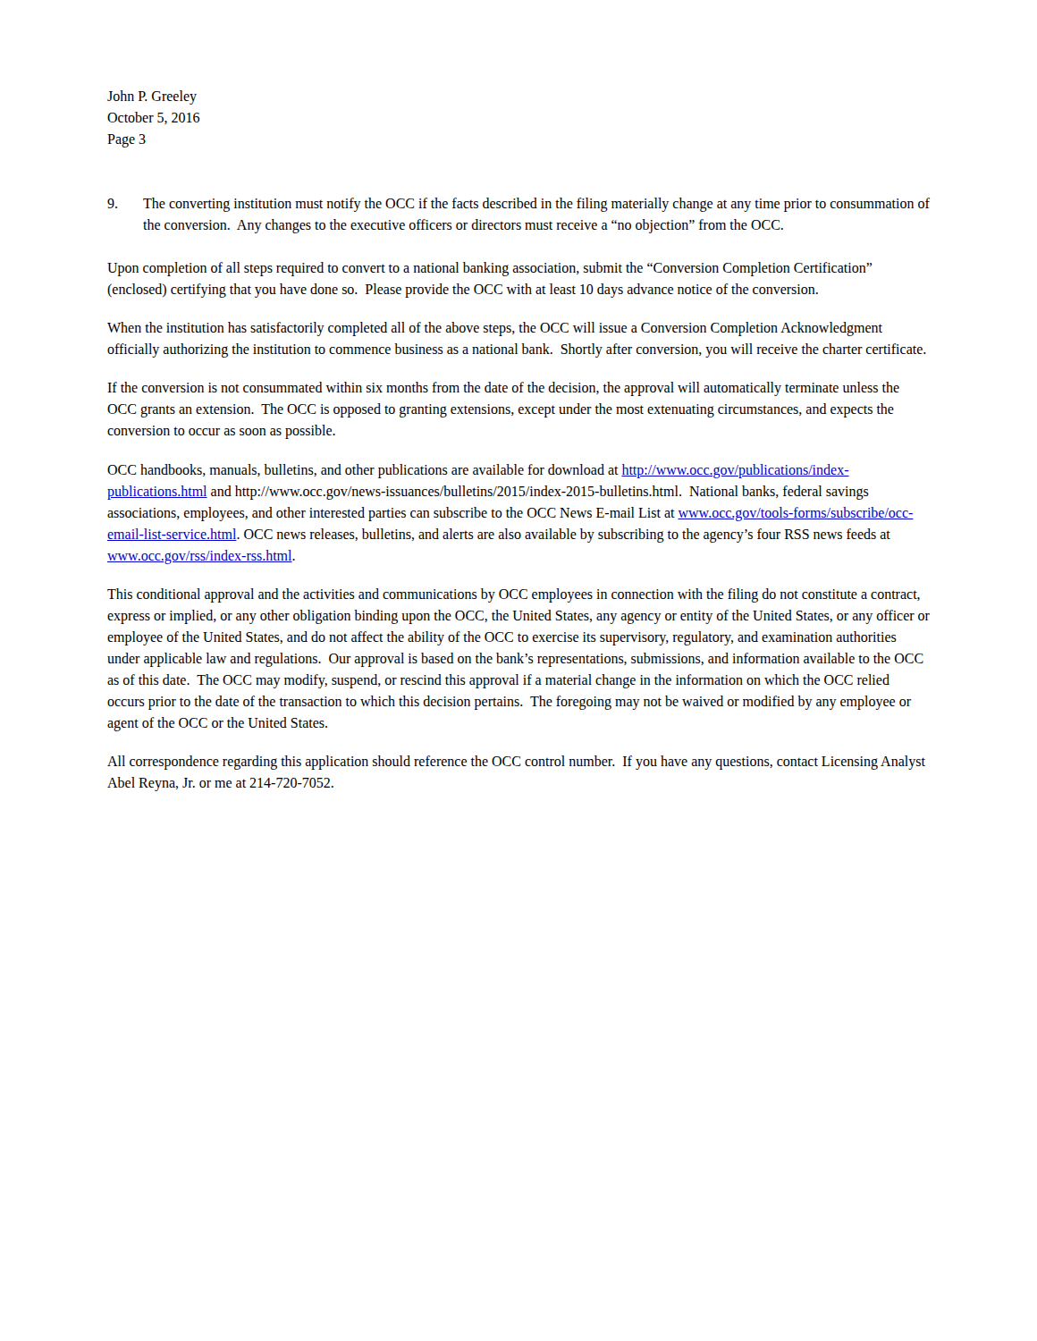John P. Greeley
October 5, 2016
Page 3
9. The converting institution must notify the OCC if the facts described in the filing materially change at any time prior to consummation of the conversion. Any changes to the executive officers or directors must receive a “no objection” from the OCC.
Upon completion of all steps required to convert to a national banking association, submit the “Conversion Completion Certification” (enclosed) certifying that you have done so. Please provide the OCC with at least 10 days advance notice of the conversion.
When the institution has satisfactorily completed all of the above steps, the OCC will issue a Conversion Completion Acknowledgment officially authorizing the institution to commence business as a national bank. Shortly after conversion, you will receive the charter certificate.
If the conversion is not consummated within six months from the date of the decision, the approval will automatically terminate unless the OCC grants an extension. The OCC is opposed to granting extensions, except under the most extenuating circumstances, and expects the conversion to occur as soon as possible.
OCC handbooks, manuals, bulletins, and other publications are available for download at http://www.occ.gov/publications/index-publications.html and http://www.occ.gov/news-issuances/bulletins/2015/index-2015-bulletins.html. National banks, federal savings associations, employees, and other interested parties can subscribe to the OCC News E-mail List at www.occ.gov/tools-forms/subscribe/occ-email-list-service.html. OCC news releases, bulletins, and alerts are also available by subscribing to the agency’s four RSS news feeds at www.occ.gov/rss/index-rss.html.
This conditional approval and the activities and communications by OCC employees in connection with the filing do not constitute a contract, express or implied, or any other obligation binding upon the OCC, the United States, any agency or entity of the United States, or any officer or employee of the United States, and do not affect the ability of the OCC to exercise its supervisory, regulatory, and examination authorities under applicable law and regulations. Our approval is based on the bank’s representations, submissions, and information available to the OCC as of this date. The OCC may modify, suspend, or rescind this approval if a material change in the information on which the OCC relied occurs prior to the date of the transaction to which this decision pertains. The foregoing may not be waived or modified by any employee or agent of the OCC or the United States.
All correspondence regarding this application should reference the OCC control number. If you have any questions, contact Licensing Analyst Abel Reyna, Jr. or me at 214-720-7052.